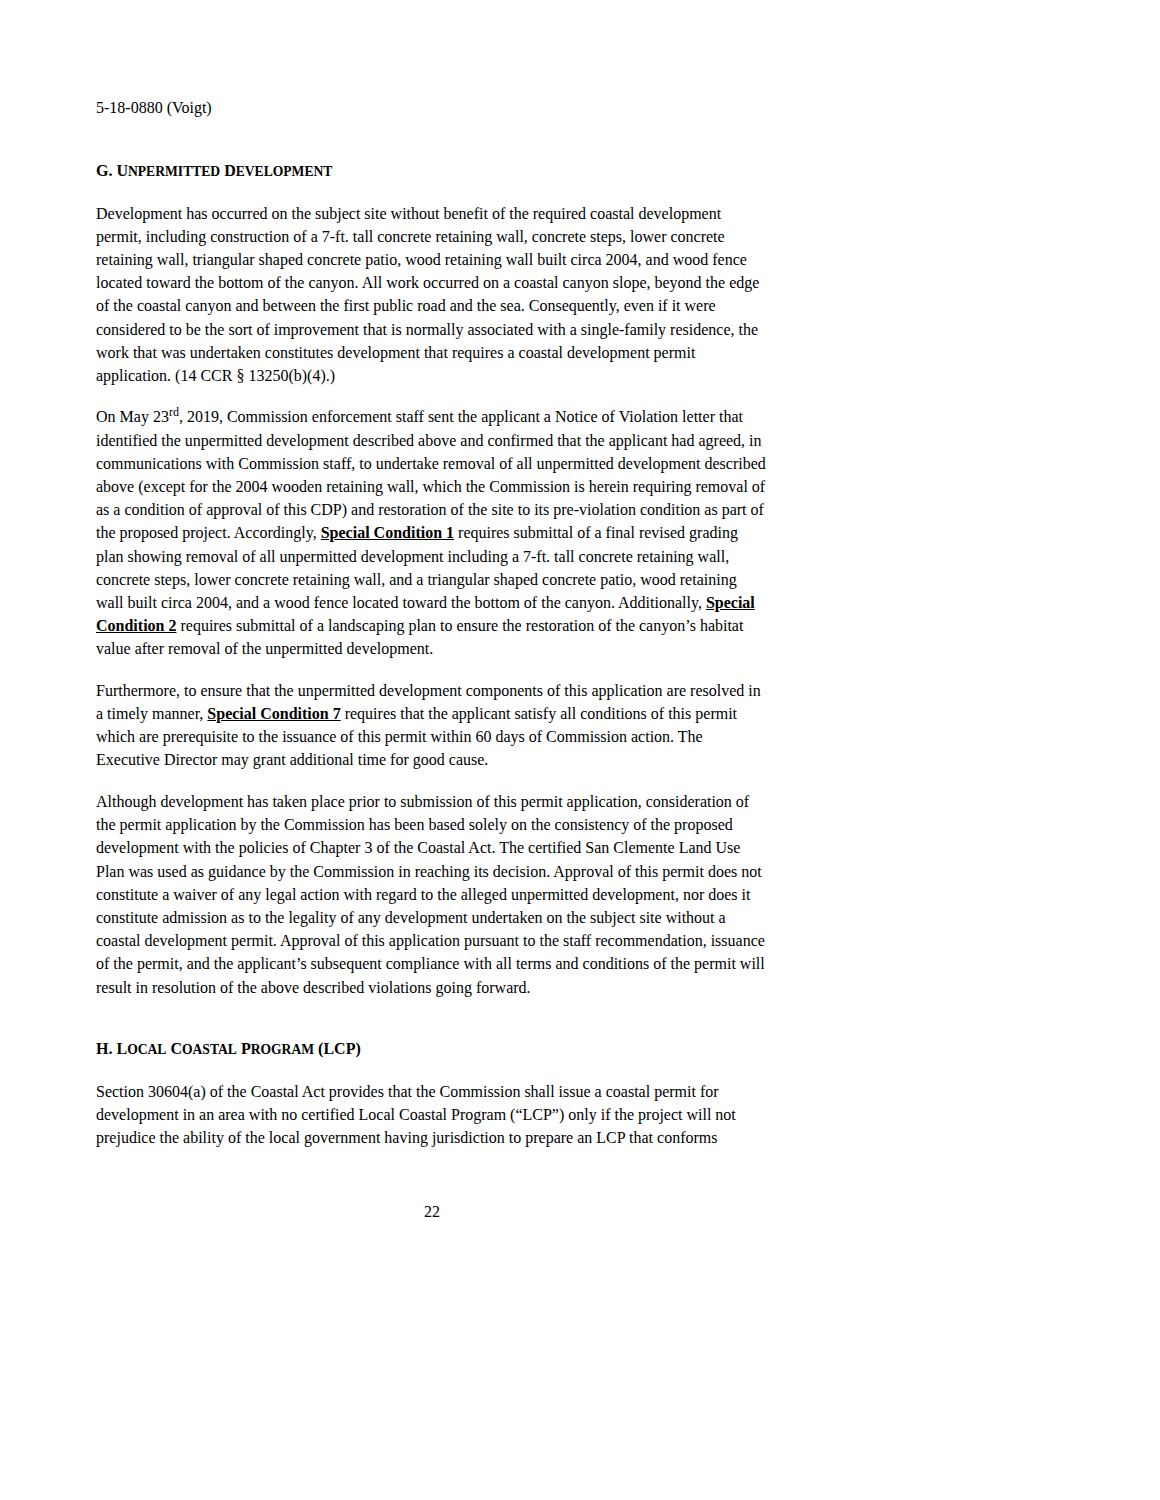5-18-0880 (Voigt)
G. UNPERMITTED DEVELOPMENT
Development has occurred on the subject site without benefit of the required coastal development permit, including construction of a 7-ft. tall concrete retaining wall, concrete steps, lower concrete retaining wall, triangular shaped concrete patio, wood retaining wall built circa 2004, and wood fence located toward the bottom of the canyon. All work occurred on a coastal canyon slope, beyond the edge of the coastal canyon and between the first public road and the sea. Consequently, even if it were considered to be the sort of improvement that is normally associated with a single-family residence, the work that was undertaken constitutes development that requires a coastal development permit application. (14 CCR § 13250(b)(4).)
On May 23rd, 2019, Commission enforcement staff sent the applicant a Notice of Violation letter that identified the unpermitted development described above and confirmed that the applicant had agreed, in communications with Commission staff, to undertake removal of all unpermitted development described above (except for the 2004 wooden retaining wall, which the Commission is herein requiring removal of as a condition of approval of this CDP) and restoration of the site to its pre-violation condition as part of the proposed project. Accordingly, Special Condition 1 requires submittal of a final revised grading plan showing removal of all unpermitted development including a 7-ft. tall concrete retaining wall, concrete steps, lower concrete retaining wall, and a triangular shaped concrete patio, wood retaining wall built circa 2004, and a wood fence located toward the bottom of the canyon. Additionally, Special Condition 2 requires submittal of a landscaping plan to ensure the restoration of the canyon’s habitat value after removal of the unpermitted development.
Furthermore, to ensure that the unpermitted development components of this application are resolved in a timely manner, Special Condition 7 requires that the applicant satisfy all conditions of this permit which are prerequisite to the issuance of this permit within 60 days of Commission action. The Executive Director may grant additional time for good cause.
Although development has taken place prior to submission of this permit application, consideration of the permit application by the Commission has been based solely on the consistency of the proposed development with the policies of Chapter 3 of the Coastal Act. The certified San Clemente Land Use Plan was used as guidance by the Commission in reaching its decision. Approval of this permit does not constitute a waiver of any legal action with regard to the alleged unpermitted development, nor does it constitute admission as to the legality of any development undertaken on the subject site without a coastal development permit. Approval of this application pursuant to the staff recommendation, issuance of the permit, and the applicant’s subsequent compliance with all terms and conditions of the permit will result in resolution of the above described violations going forward.
H. LOCAL COASTAL PROGRAM (LCP)
Section 30604(a) of the Coastal Act provides that the Commission shall issue a coastal permit for development in an area with no certified Local Coastal Program (“LCP”) only if the project will not prejudice the ability of the local government having jurisdiction to prepare an LCP that conforms
22